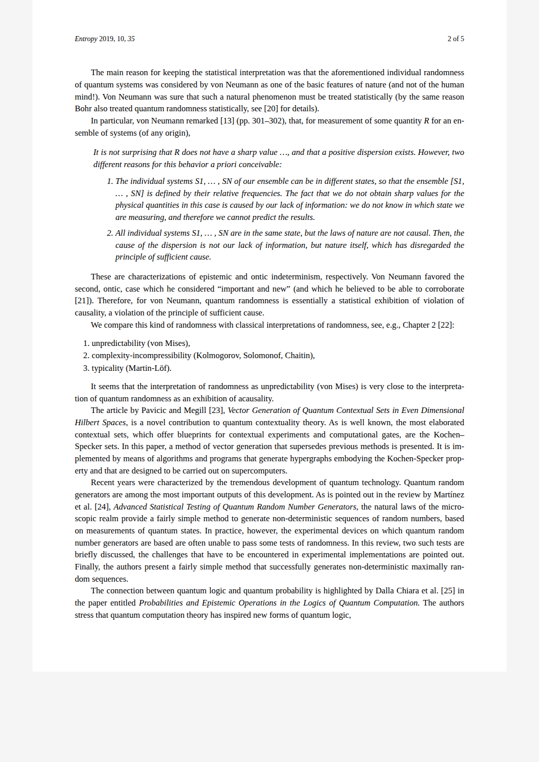Entropy 2019, 10, 35 2 of 5
The main reason for keeping the statistical interpretation was that the aforementioned individual randomness of quantum systems was considered by von Neumann as one of the basic features of nature (and not of the human mind!). Von Neumann was sure that such a natural phenomenon must be treated statistically (by the same reason Bohr also treated quantum randomness statistically, see [20] for details).
In particular, von Neumann remarked [13] (pp. 301–302), that, for measurement of some quantity R for an ensemble of systems (of any origin),
It is not surprising that R does not have a sharp value …, and that a positive dispersion exists. However, two different reasons for this behavior a priori conceivable:
The individual systems S1, … , SN of our ensemble can be in different states, so that the ensemble [S1, … , SN] is defined by their relative frequencies. The fact that we do not obtain sharp values for the physical quantities in this case is caused by our lack of information: we do not know in which state we are measuring, and therefore we cannot predict the results.
All individual systems S1, … , SN are in the same state, but the laws of nature are not causal. Then, the cause of the dispersion is not our lack of information, but nature itself, which has disregarded the principle of sufficient cause.
These are characterizations of epistemic and ontic indeterminism, respectively. Von Neumann favored the second, ontic, case which he considered “important and new” (and which he believed to be able to corroborate [21]). Therefore, for von Neumann, quantum randomness is essentially a statistical exhibition of violation of causality, a violation of the principle of sufficient cause.
We compare this kind of randomness with classical interpretations of randomness, see, e.g., Chapter 2 [22]:
unpredictability (von Mises),
complexity-incompressibility (Kolmogorov, Solomonof, Chaitin),
typicality (Martin-Löf).
It seems that the interpretation of randomness as unpredictability (von Mises) is very close to the interpretation of quantum randomness as an exhibition of acausality.
The article by Pavicic and Megill [23], Vector Generation of Quantum Contextual Sets in Even Dimensional Hilbert Spaces, is a novel contribution to quantum contextuality theory. As is well known, the most elaborated contextual sets, which offer blueprints for contextual experiments and computational gates, are the Kochen–Specker sets. In this paper, a method of vector generation that supersedes previous methods is presented. It is implemented by means of algorithms and programs that generate hypergraphs embodying the Kochen-Specker property and that are designed to be carried out on supercomputers.
Recent years were characterized by the tremendous development of quantum technology. Quantum random generators are among the most important outputs of this development. As is pointed out in the review by Martínez et al. [24], Advanced Statistical Testing of Quantum Random Number Generators, the natural laws of the microscopic realm provide a fairly simple method to generate non-deterministic sequences of random numbers, based on measurements of quantum states. In practice, however, the experimental devices on which quantum random number generators are based are often unable to pass some tests of randomness. In this review, two such tests are briefly discussed, the challenges that have to be encountered in experimental implementations are pointed out. Finally, the authors present a fairly simple method that successfully generates non-deterministic maximally random sequences.
The connection between quantum logic and quantum probability is highlighted by Dalla Chiara et al. [25] in the paper entitled Probabilities and Epistemic Operations in the Logics of Quantum Computation. The authors stress that quantum computation theory has inspired new forms of quantum logic,